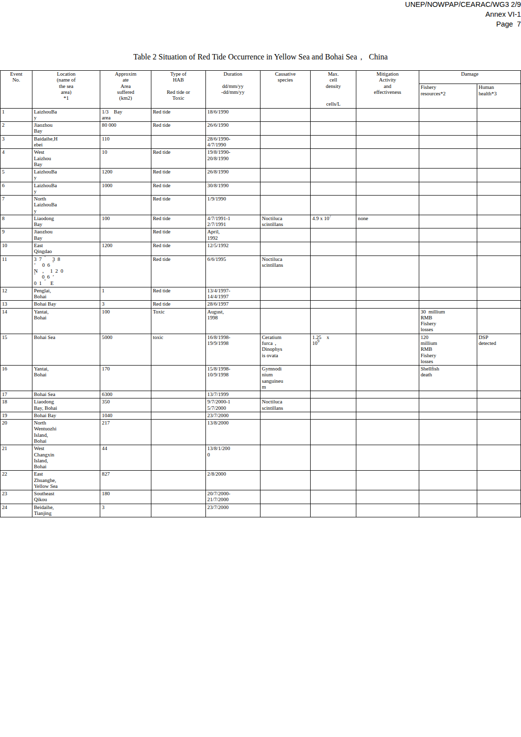UNEP/NOWPAP/CEARAC/WG3 2/9
Annex VI-1
Page 7
Table 2 Situation of Red Tide Occurrence in Yellow Sea and Bohai Sea， China
| Event No. | Location (name of the sea area) *1 | Approxim ate Area suffered (km2) | Type of HAB Red tide or Toxic | Duration dd/mm/yy -dd/mm/yy | Causative species | Max. cell density cells/L | Mitigation Activity and effectiveness | Damage |
| --- | --- | --- | --- | --- | --- | --- | --- | --- |
| Fishery resources*2 | Human health*3 |
| 1 | LaizhouBa y | 1/3 Bay area | Red tide | 18/6/1990 | | | | | |
| 2 | Jiaozhou Bay | 80 000 | Red tide | 26/6/1990 | | | | | |
| 3 | Baidaihe,H ebei | 110 | | 28/6/1990- 4/7/1990 | | | | | |
| 4 | West Laizhou Bay | 10 | Red tide | 19/8/1990- 20/8/1990 | | | | | |
| 5 | LaizhouBa y | 1200 | Red tide | 26/8/1990 | | | | | |
| 6 | LaizhouBa y | 1000 | Red tide | 30/8/1990 | | | | | |
| 7 | North LaizhouBa y | | Red tide | 1/9/1990 | | | | | |
| 8 | Liaodong Bay | 100 | Red tide | 4/7/1991-1 2/7/1991 | Noctiluca scintillans | 4.9 x 10 7 | none | | |
| 9 | Jiaozhou Bay | | Red tide | April, 1992 | | | | | |
| 10 | East Qingdao | 1200 | Red tide | 12/5/1992 | | | | | |
| 11 | 3 7 ° 3 8 ’ 0 6 ″ N ， 1 2 0 ° 0 6 ’ 0 1 ″ E | | Red tide | 6/6/1995 | Noctiluca scintillans | | | | |
| 12 | Penglai, Bohai | 1 | Red tide | 13/4/1997- 14/4/1997 | | | | | |
| 13 | Bohai Bay | 3 | Red tide | 28/6/1997 | | | | | |
| 14 | Yantai, Bohai | 100 | Toxic | August, 1998 | | | | 30 millium RMB Fishery losses | |
| 15 | Bohai Sea | 5000 | toxic | 16/8/1998- 19/9/1998 | Ceratium furca， Dinophys is ovata | 1.25 x 10 9 | | 120 millium RMB Fishery losses | DSP detected |
| 16 | Yantai, Bohai | 170 | | 15/8/1998- 10/9/1998 | Gymnodi nium sanguineu m | | | Shellfish death | |
| 17 | Bohai Sea | 6300 | | 13/7/1999 | | | | | |
| 18 | Liaodong Bay, Bohai | 350 | | 9/7/2000-1 5/7/2000 | Noctiluca scintillans | | | | |
| 19 | Bohai Bay | 1040 | | 23/7/2000 | | | | | |
| 20 | North Wentuozhi Island, Bohai | 217 | | 13/8/2000 | | | | | |
| 21 | West Changxin Island, Bohai | 44 | | 13/8/1/200 0 | | | | | |
| 22 | East Zhuanghe, Yellow Sea | 827 | | 2/8/2000 | | | | | |
| 23 | Southeast Qikou | 180 | | 20/7/2000- 21/7/2000 | | | | | |
| 24 | Beidaihe, Tianjing | 3 | | 23/7/2000 | | | | | |